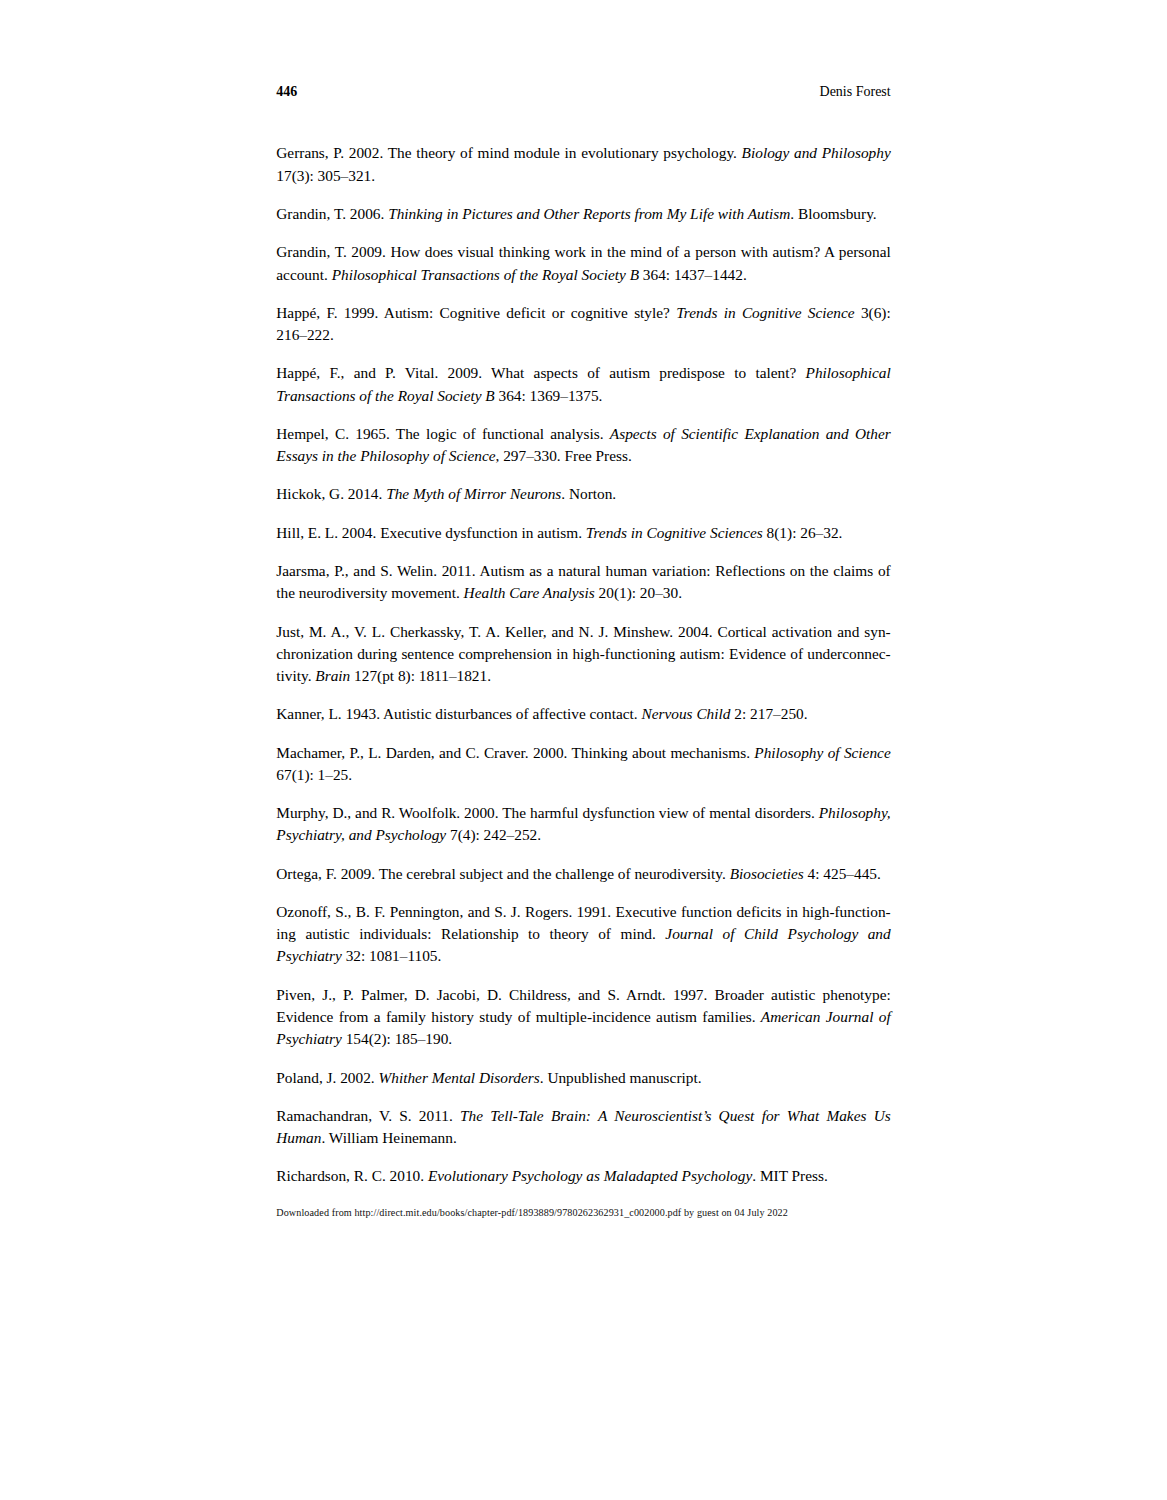446 Denis Forest
Gerrans, P. 2002. The theory of mind module in evolutionary psychology. Biology and Philosophy 17(3): 305–321.
Grandin, T. 2006. Thinking in Pictures and Other Reports from My Life with Autism. Bloomsbury.
Grandin, T. 2009. How does visual thinking work in the mind of a person with autism? A personal account. Philosophical Transactions of the Royal Society B 364: 1437–1442.
Happé, F. 1999. Autism: Cognitive deficit or cognitive style? Trends in Cognitive Science 3(6): 216–222.
Happé, F., and P. Vital. 2009. What aspects of autism predispose to talent? Philosophical Transactions of the Royal Society B 364: 1369–1375.
Hempel, C. 1965. The logic of functional analysis. Aspects of Scientific Explanation and Other Essays in the Philosophy of Science, 297–330. Free Press.
Hickok, G. 2014. The Myth of Mirror Neurons. Norton.
Hill, E. L. 2004. Executive dysfunction in autism. Trends in Cognitive Sciences 8(1): 26–32.
Jaarsma, P., and S. Welin. 2011. Autism as a natural human variation: Reflections on the claims of the neurodiversity movement. Health Care Analysis 20(1): 20–30.
Just, M. A., V. L. Cherkassky, T. A. Keller, and N. J. Minshew. 2004. Cortical activation and synchronization during sentence comprehension in high-functioning autism: Evidence of underconnectivity. Brain 127(pt 8): 1811–1821.
Kanner, L. 1943. Autistic disturbances of affective contact. Nervous Child 2: 217–250.
Machamer, P., L. Darden, and C. Craver. 2000. Thinking about mechanisms. Philosophy of Science 67(1): 1–25.
Murphy, D., and R. Woolfolk. 2000. The harmful dysfunction view of mental disorders. Philosophy, Psychiatry, and Psychology 7(4): 242–252.
Ortega, F. 2009. The cerebral subject and the challenge of neurodiversity. Biosocieties 4: 425–445.
Ozonoff, S., B. F. Pennington, and S. J. Rogers. 1991. Executive function deficits in high-functioning autistic individuals: Relationship to theory of mind. Journal of Child Psychology and Psychiatry 32: 1081–1105.
Piven, J., P. Palmer, D. Jacobi, D. Childress, and S. Arndt. 1997. Broader autistic phenotype: Evidence from a family history study of multiple-incidence autism families. American Journal of Psychiatry 154(2): 185–190.
Poland, J. 2002. Whither Mental Disorders. Unpublished manuscript.
Ramachandran, V. S. 2011. The Tell-Tale Brain: A Neuroscientist’s Quest for What Makes Us Human. William Heinemann.
Richardson, R. C. 2010. Evolutionary Psychology as Maladapted Psychology. MIT Press.
Downloaded from http://direct.mit.edu/books/chapter-pdf/1893889/9780262362931_c002000.pdf by guest on 04 July 2022